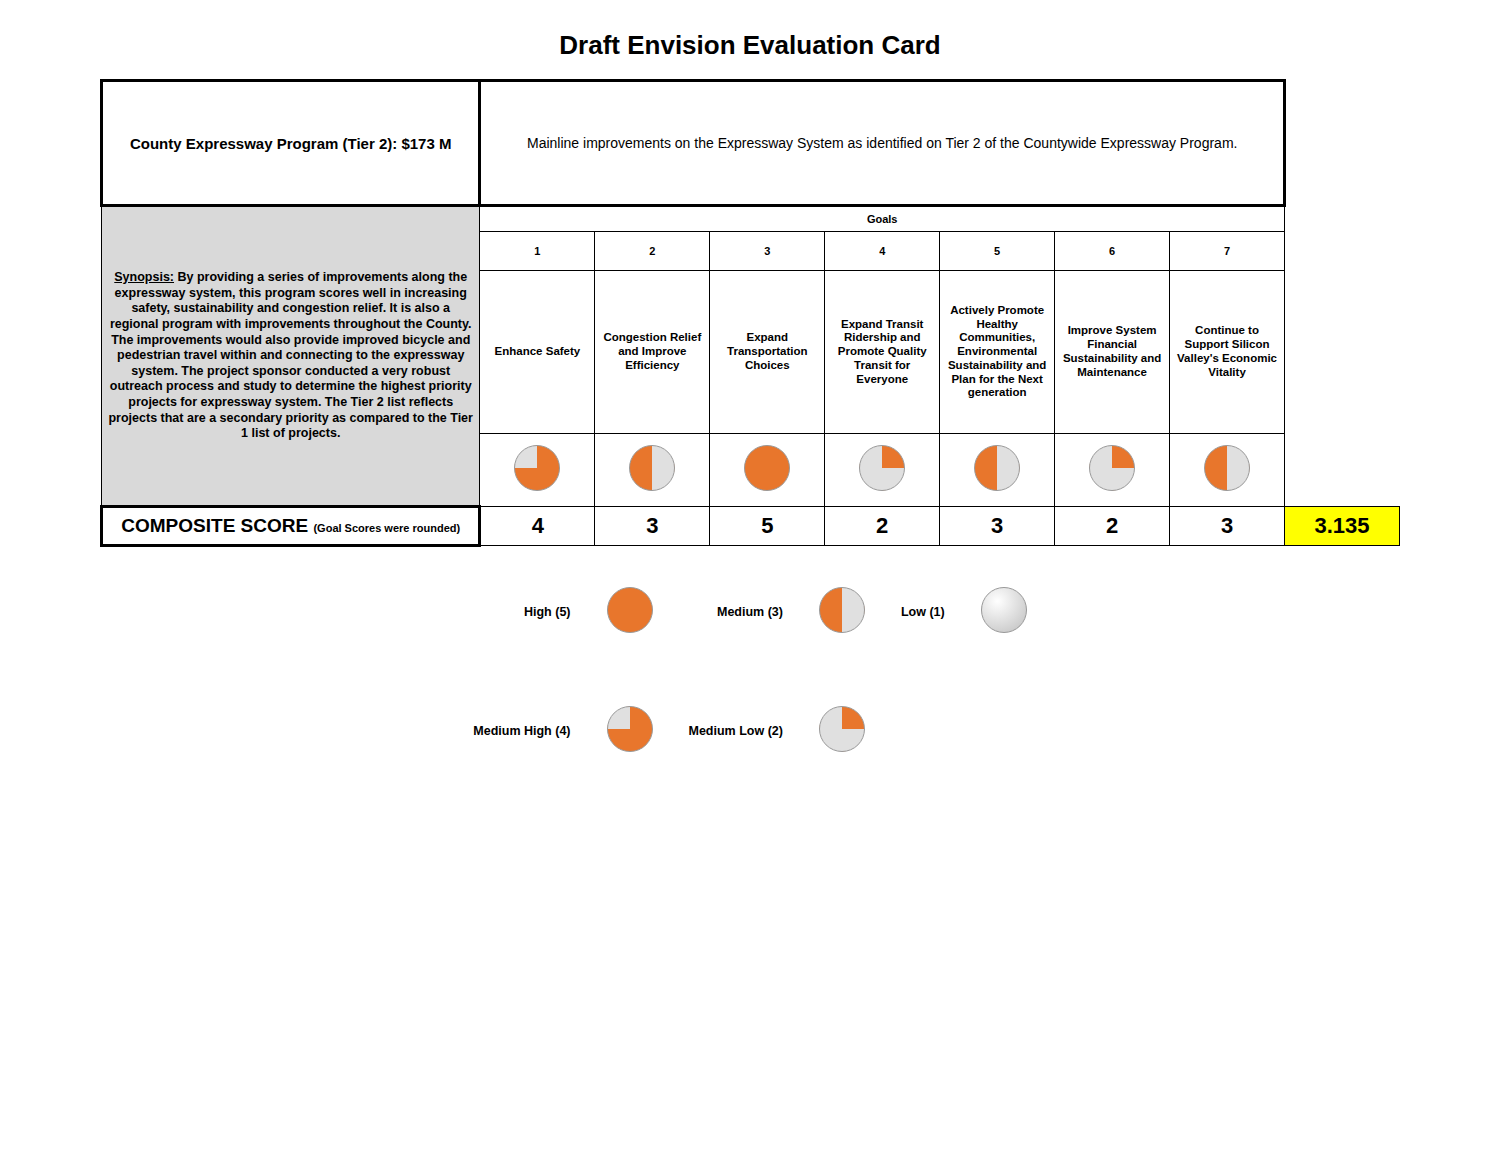Draft Envision Evaluation Card
| County Expressway Program (Tier 2): $173 M | Mainline improvements on the Expressway System as identified on Tier 2 of the Countywide Expressway Program. | |
| Synopsis: By providing a series of improvements along the expressway system, this program scores well in increasing safety, sustainability and congestion relief. It is also a regional program with improvements throughout the County. The improvements would also provide improved bicycle and pedestrian travel within and connecting to the expressway system. The project sponsor conducted a very robust outreach process and study to determine the highest priority projects for expressway system. The Tier 2 list reflects projects that are a secondary priority as compared to the Tier 1 list of projects. | Goals | |
| 1 | 2 | 3 | 4 | 5 | 6 | 7 | |
| Enhance Safety | Congestion Relief and Improve Efficiency | Expand Transportation Choices | Expand Transit Ridership and Promote Quality Transit for Everyone | Actively Promote Healthy Communities, Environmental Sustainability and Plan for the Next generation | Improve System Financial Sustainability and Maintenance | Continue to Support Silicon Valley's Economic Vitality | |
| COMPOSITE SCORE (Goal Scores were rounded) | 4 | 3 | 5 | 2 | 3 | 2 | 3 | 3.135 |
| High (5) | | Medium (3) | | Low (1) | |
| Medium High (4) | | Medium Low (2) | | | |